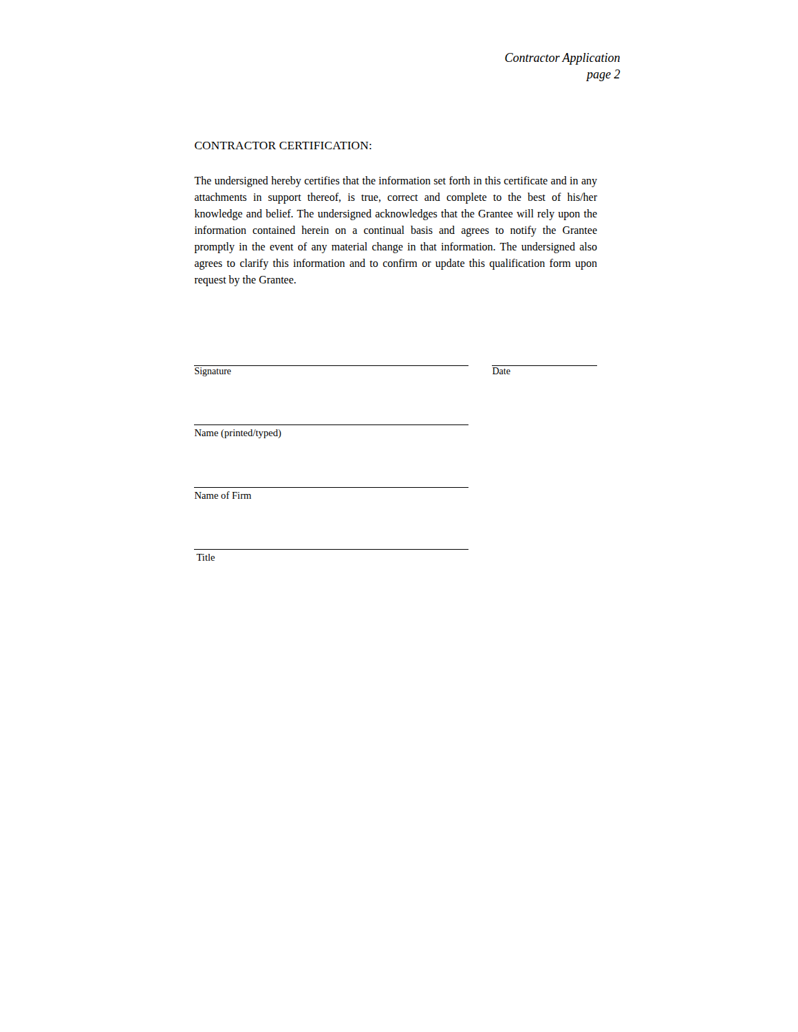Contractor Application
page 2
CONTRACTOR CERTIFICATION:
The undersigned hereby certifies that the information set forth in this certificate and in any attachments in support thereof, is true, correct and complete to the best of his/her knowledge and belief. The undersigned acknowledges that the Grantee will rely upon the information contained herein on a continual basis and agrees to notify the Grantee promptly in the event of any material change in that information. The undersigned also agrees to clarify this information and to confirm or update this qualification form upon request by the Grantee.
| Signature | | Date |
Name (printed/typed)
Name of Firm
Title